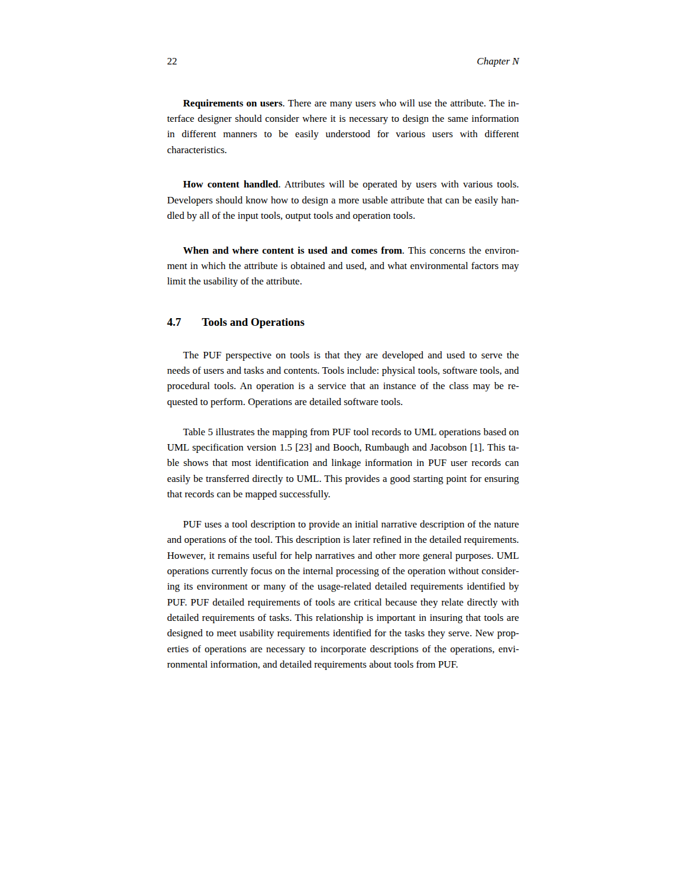22 Chapter N
Requirements on users. There are many users who will use the attribute. The interface designer should consider where it is necessary to design the same information in different manners to be easily understood for various users with different characteristics.
How content handled. Attributes will be operated by users with various tools. Developers should know how to design a more usable attribute that can be easily handled by all of the input tools, output tools and operation tools.
When and where content is used and comes from. This concerns the environment in which the attribute is obtained and used, and what environmental factors may limit the usability of the attribute.
4.7 Tools and Operations
The PUF perspective on tools is that they are developed and used to serve the needs of users and tasks and contents. Tools include: physical tools, software tools, and procedural tools. An operation is a service that an instance of the class may be requested to perform. Operations are detailed software tools.
Table 5 illustrates the mapping from PUF tool records to UML operations based on UML specification version 1.5 [23] and Booch, Rumbaugh and Jacobson [1]. This table shows that most identification and linkage information in PUF user records can easily be transferred directly to UML. This provides a good starting point for ensuring that records can be mapped successfully.
PUF uses a tool description to provide an initial narrative description of the nature and operations of the tool. This description is later refined in the detailed requirements. However, it remains useful for help narratives and other more general purposes. UML operations currently focus on the internal processing of the operation without considering its environment or many of the usage-related detailed requirements identified by PUF. PUF detailed requirements of tools are critical because they relate directly with detailed requirements of tasks. This relationship is important in insuring that tools are designed to meet usability requirements identified for the tasks they serve. New properties of operations are necessary to incorporate descriptions of the operations, environmental information, and detailed requirements about tools from PUF.